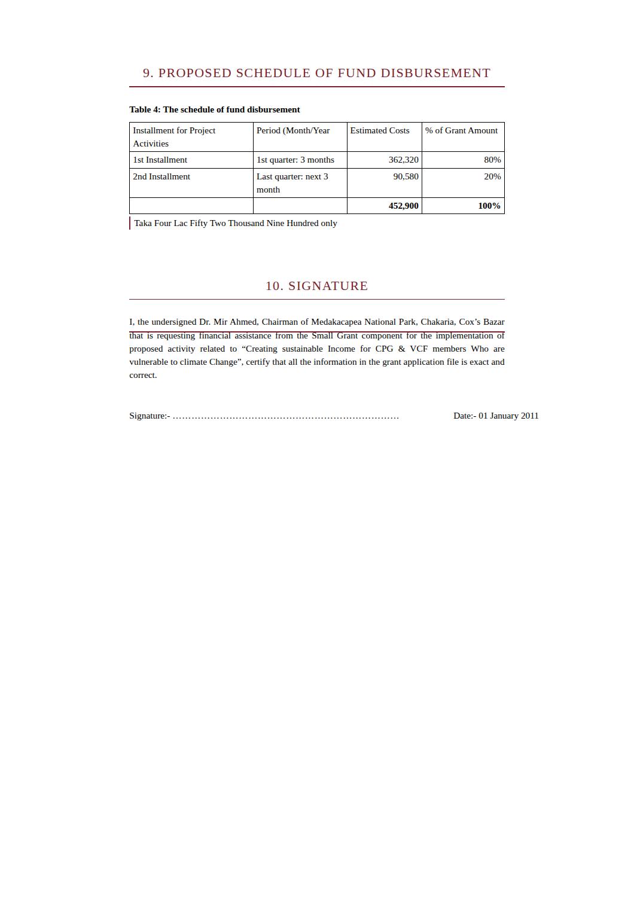9. Proposed Schedule of Fund Disbursement
Table 4: The schedule of fund disbursement
| Installment for Project Activities | Period (Month/Year | Estimated Costs | % of Grant Amount |
| 1st Installment | 1st quarter: 3 months | 362,320 | 80% |
| 2nd Installment | Last quarter: next 3 month | 90,580 | 20% |
| | | 452,900 | 100% |
Taka Four Lac Fifty Two Thousand Nine Hundred only
10. Signature
I, the undersigned Dr. Mir Ahmed, Chairman of Medakacapea National Park, Chakaria, Cox’s Bazar that is requesting financial assistance from the Small Grant component for the implementation of proposed activity related to “Creating sustainable Income for CPG & VCF members Who are vulnerable to climate Change”, certify that all the information in the grant application file is exact and correct.
Signature:- ………………………………………………………………
Date:- 01 January 2011